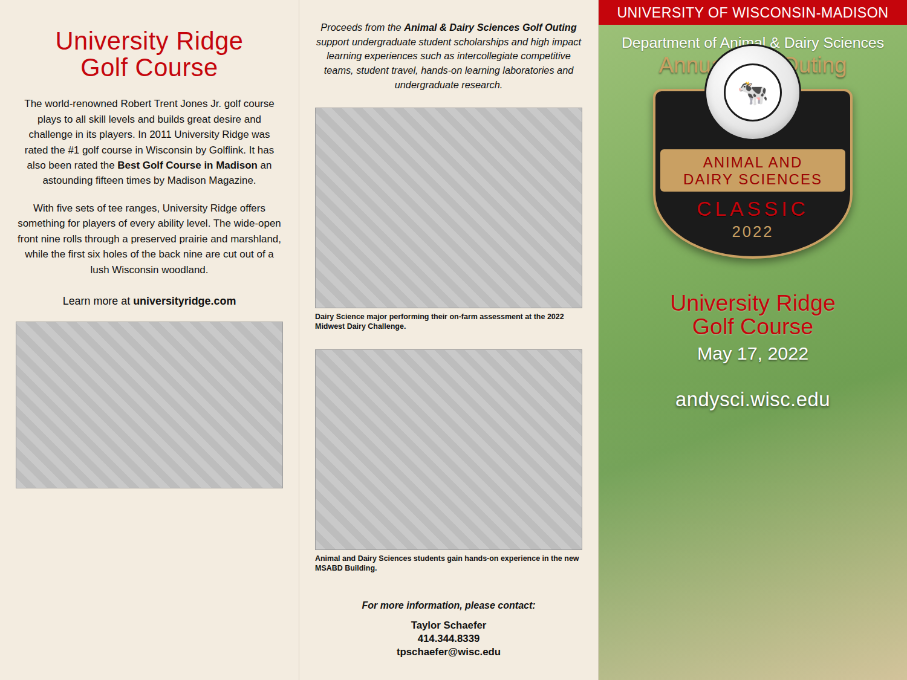University Ridge
Golf Course
The world-renowned Robert Trent Jones Jr. golf course plays to all skill levels and builds great desire and challenge in its players. In 2011 University Ridge was rated the #1 golf course in Wisconsin by Golflink. It has also been rated the Best Golf Course in Madison an astounding fifteen times by Madison Magazine.
With five sets of tee ranges, University Ridge offers something for players of every ability level. The wide-open front nine rolls through a preserved prairie and marshland, while the first six holes of the back nine are cut out of a lush Wisconsin woodland.
Learn more at universityridge.com
Proceeds from the Animal & Dairy Sciences Golf Outing support undergraduate student scholarships and high impact learning experiences such as intercollegiate competitive teams, student travel, hands-on learning laboratories and undergraduate research.
Dairy Science major performing their on-farm assessment at the 2022 Midwest Dairy Challenge.
Animal and Dairy Sciences students gain hands-on experience in the new MSABD Building.
For more information, please contact:
Taylor Schaefer
414.344.8339
tpschaefer@wisc.edu
UNIVERSITY OF WISCONSIN-MADISON
Department of Animal & Dairy Sciences
Annual Golf Outing
🐄
ANIMAL AND DAIRY SCIENCES
CLASSIC
2022
University Ridge
Golf Course
May 17, 2022
andysci.wisc.edu